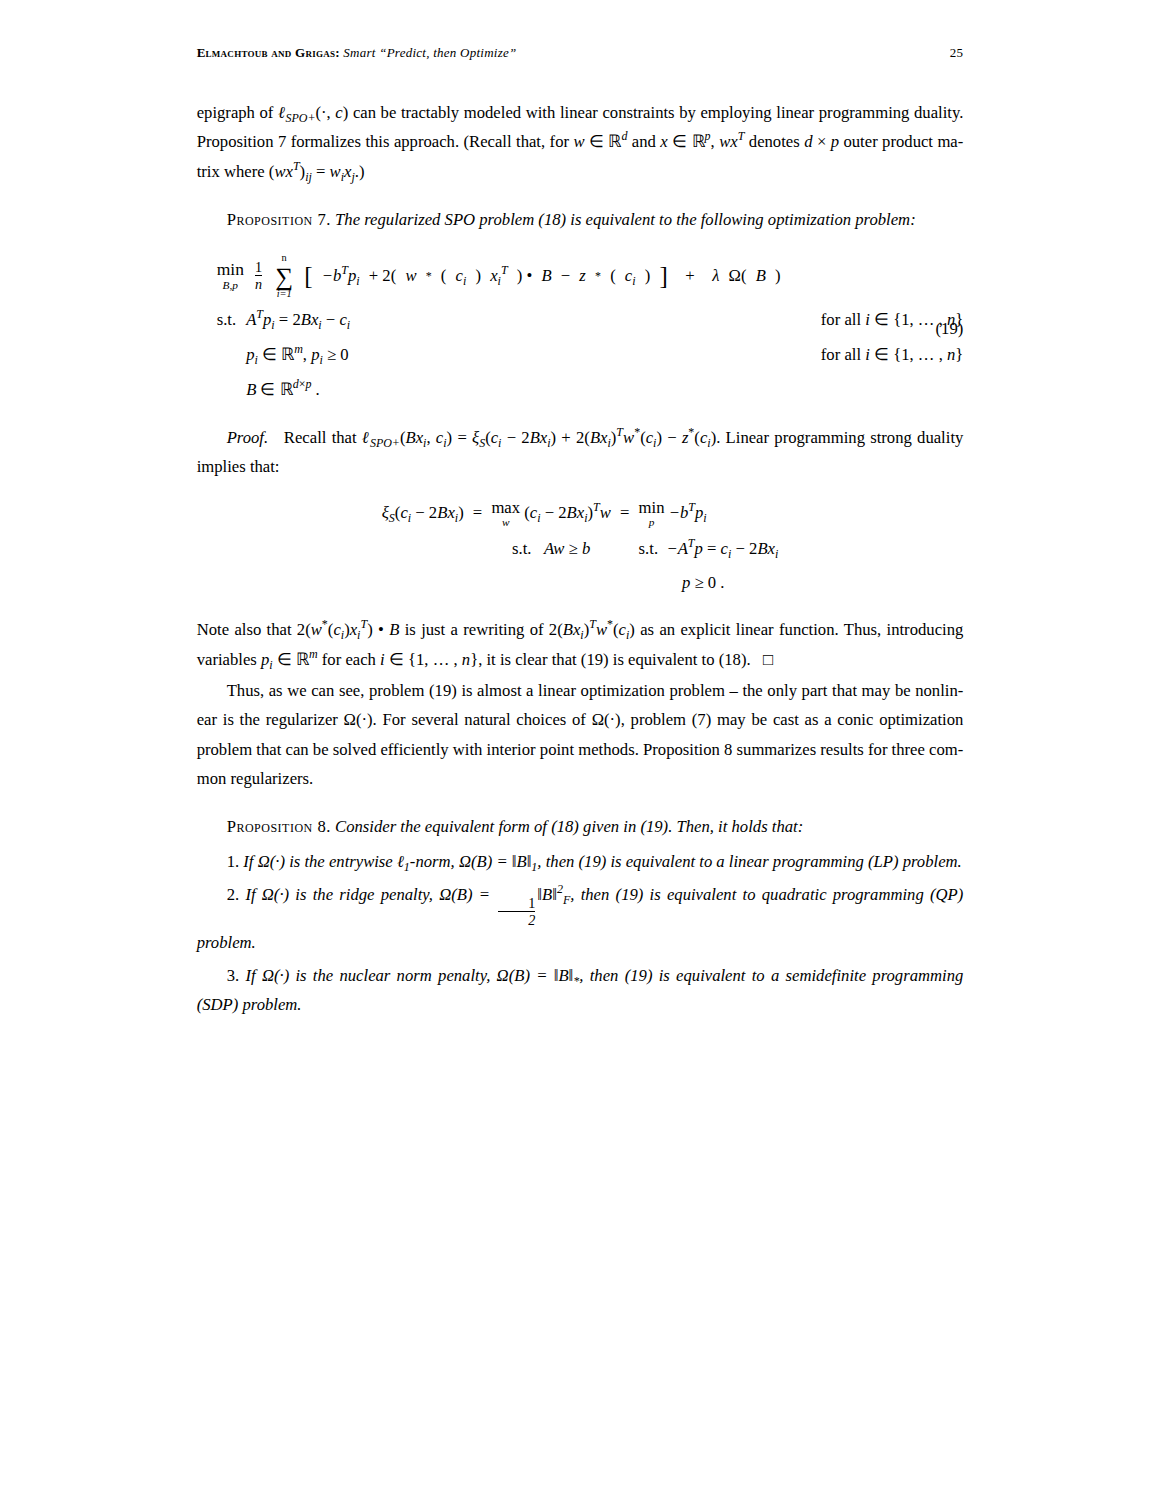Elmachtoub and Grigas: Smart “Predict, then Optimize” 25
epigraph of ℓSPO+(·, c) can be tractably modeled with linear constraints by employing linear programming duality. Proposition 7 formalizes this approach. (Recall that, for w ∈ ℝd and x ∈ ℝp, wxT denotes d × p outer product matrix where (wxT)ij = wixj.)
Proposition 7. The regularized SPO problem (18) is equivalent to the following optimization problem:
min B,p 1 n n∑i=1 [ −bTpi + 2(w*(ci)xiT) • B − z*(ci) ] + λ Ω(B)
s.t.
ATpi = 2Bxi − ci
for all i ∈ {1, … , n}
pi ∈ ℝm, pi ≥ 0
for all i ∈ {1, … , n}
B ∈ ℝd×p .
(19)
Proof. Recall that ℓSPO+(Bxi, ci) = ξS(ci − 2Bxi) + 2(Bxi)Tw*(ci) − z*(ci). Linear programming strong duality implies that:
ξS(ci − 2Bxi)
=
max w (ci − 2Bxi)Tw
=
min p −bTpi
s.t. Aw ≥ b
s.t. −ATp = ci − 2Bxi
p ≥ 0 .
Note also that 2(w*(ci)xiT) • B is just a rewriting of 2(Bxi)Tw*(ci) as an explicit linear function. Thus, introducing variables pi ∈ ℝm for each i ∈ {1, … , n}, it is clear that (19) is equivalent to (18). □
Thus, as we can see, problem (19) is almost a linear optimization problem – the only part that may be nonlinear is the regularizer Ω(·). For several natural choices of Ω(·), problem (7) may be cast as a conic optimization problem that can be solved efficiently with interior point methods. Proposition 8 summarizes results for three common regularizers.
Proposition 8. Consider the equivalent form of (18) given in (19). Then, it holds that:
1. If Ω(·) is the entrywise ℓ1-norm, Ω(B) = ‖B‖1, then (19) is equivalent to a linear programming (LP) problem.
2. If Ω(·) is the ridge penalty, Ω(B) = 12‖B‖2F, then (19) is equivalent to quadratic programming (QP) problem.
3. If Ω(·) is the nuclear norm penalty, Ω(B) = ‖B‖*, then (19) is equivalent to a semidefinite programming (SDP) problem.